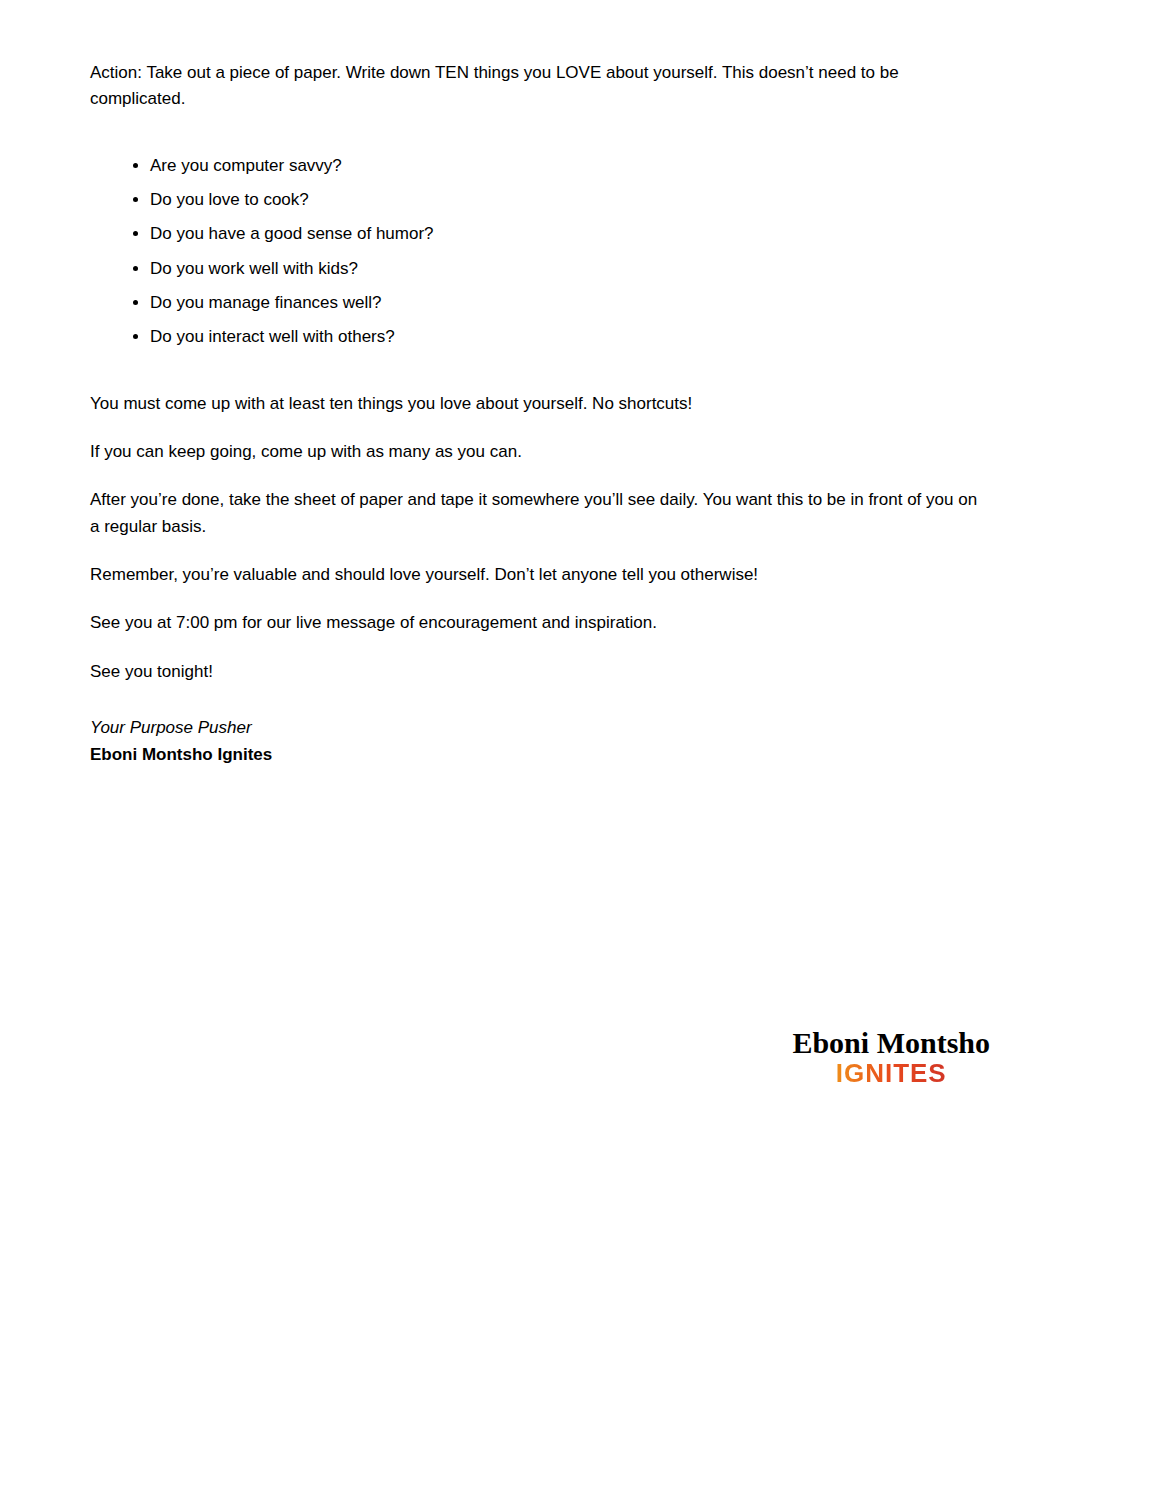Action: Take out a piece of paper. Write down TEN things you LOVE about yourself. This doesn’t need to be complicated.
Are you computer savvy?
Do you love to cook?
Do you have a good sense of humor?
Do you work well with kids?
Do you manage finances well?
Do you interact well with others?
You must come up with at least ten things you love about yourself. No shortcuts!
If you can keep going, come up with as many as you can.
After you’re done, take the sheet of paper and tape it somewhere you’ll see daily. You want this to be in front of you on a regular basis.
Remember, you’re valuable and should love yourself. Don’t let anyone tell you otherwise!
See you at 7:00 pm for our live message of encouragement and inspiration.
See you tonight!
Your Purpose Pusher
Eboni Montsho Ignites
Eboni Montsho IGNITES